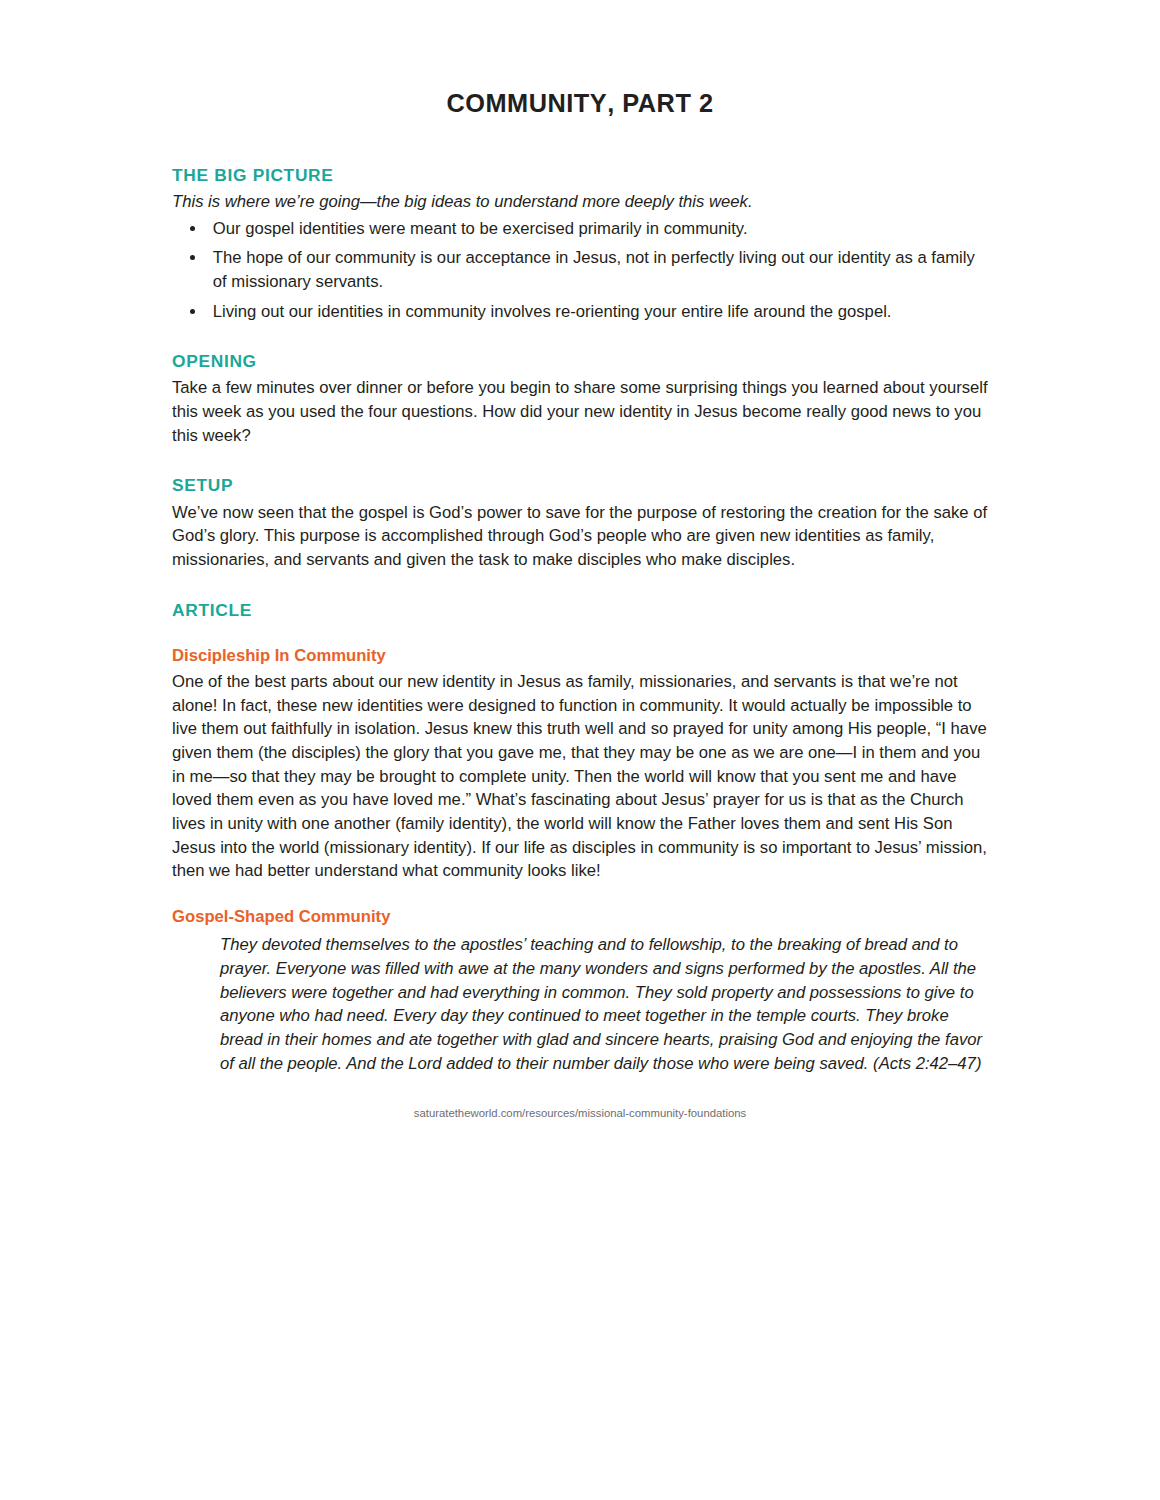COMMUNITY, PART 2
The Big Picture
This is where we’re going—the big ideas to understand more deeply this week.
Our gospel identities were meant to be exercised primarily in community.
The hope of our community is our acceptance in Jesus, not in perfectly living out our identity as a family of missionary servants.
Living out our identities in community involves re-orienting your entire life around the gospel.
Opening
Take a few minutes over dinner or before you begin to share some surprising things you learned about yourself this week as you used the four questions. How did your new identity in Jesus become really good news to you this week?
Setup
We’ve now seen that the gospel is God’s power to save for the purpose of restoring the creation for the sake of God’s glory. This purpose is accomplished through God’s people who are given new identities as family, missionaries, and servants and given the task to make disciples who make disciples.
Article
Discipleship In Community
One of the best parts about our new identity in Jesus as family, missionaries, and servants is that we’re not alone! In fact, these new identities were designed to function in community. It would actually be impossible to live them out faithfully in isolation. Jesus knew this truth well and so prayed for unity among His people, “I have given them (the disciples) the glory that you gave me, that they may be one as we are one—I in them and you in me—so that they may be brought to complete unity. Then the world will know that you sent me and have loved them even as you have loved me.” What’s fascinating about Jesus’ prayer for us is that as the Church lives in unity with one another (family identity), the world will know the Father loves them and sent His Son Jesus into the world (missionary identity). If our life as disciples in community is so important to Jesus’ mission, then we had better understand what community looks like!
Gospel-Shaped Community
They devoted themselves to the apostles’ teaching and to fellowship, to the breaking of bread and to prayer. Everyone was filled with awe at the many wonders and signs performed by the apostles. All the believers were together and had everything in common. They sold property and possessions to give to anyone who had need. Every day they continued to meet together in the temple courts. They broke bread in their homes and ate together with glad and sincere hearts, praising God and enjoying the favor of all the people. And the Lord added to their number daily those who were being saved. (Acts 2:42–47)
saturatetheworld.com/resources/missional-community-foundations